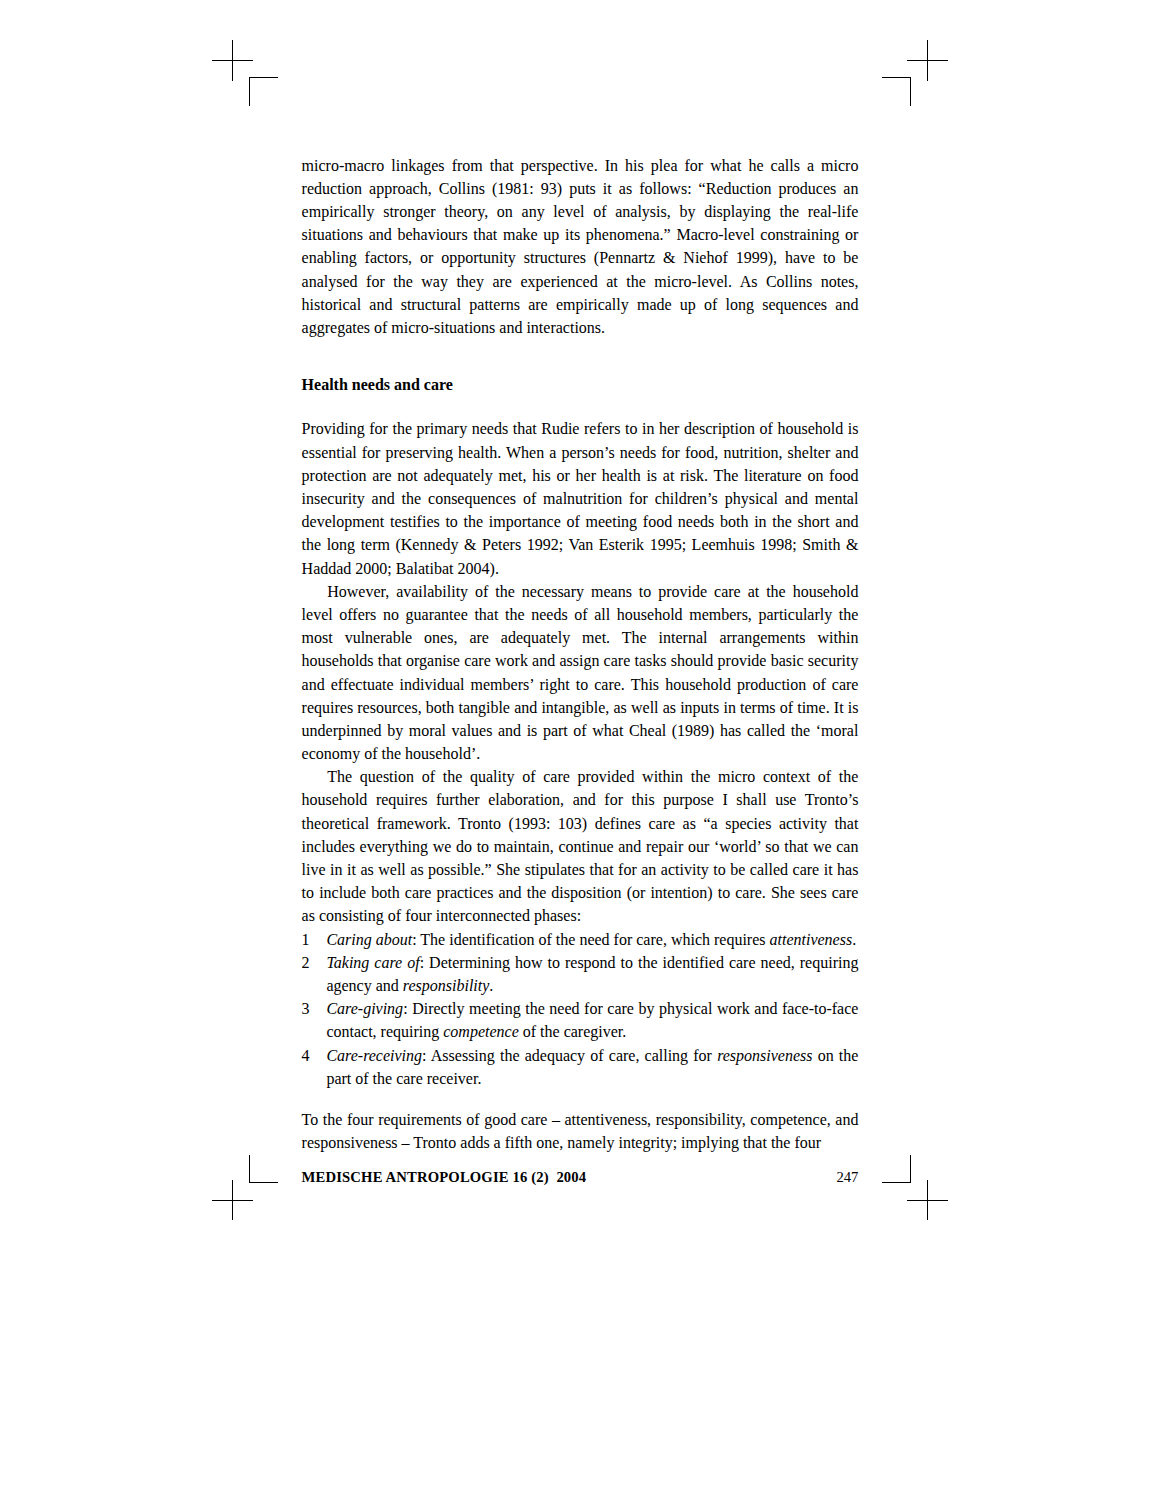micro-macro linkages from that perspective. In his plea for what he calls a micro reduction approach, Collins (1981: 93) puts it as follows: “Reduction produces an empirically stronger theory, on any level of analysis, by displaying the real-life situations and behaviours that make up its phenomena.” Macro-level constraining or enabling factors, or opportunity structures (Pennartz & Niehof 1999), have to be analysed for the way they are experienced at the micro-level. As Collins notes, historical and structural patterns are empirically made up of long sequences and aggregates of micro-situations and interactions.
Health needs and care
Providing for the primary needs that Rudie refers to in her description of household is essential for preserving health. When a person’s needs for food, nutrition, shelter and protection are not adequately met, his or her health is at risk. The literature on food insecurity and the consequences of malnutrition for children’s physical and mental development testifies to the importance of meeting food needs both in the short and the long term (Kennedy & Peters 1992; Van Esterik 1995; Leemhuis 1998; Smith & Haddad 2000; Balatibat 2004).
However, availability of the necessary means to provide care at the household level offers no guarantee that the needs of all household members, particularly the most vulnerable ones, are adequately met. The internal arrangements within households that organise care work and assign care tasks should provide basic security and effectuate individual members’ right to care. This household production of care requires resources, both tangible and intangible, as well as inputs in terms of time. It is underpinned by moral values and is part of what Cheal (1989) has called the ‘moral economy of the household’.
The question of the quality of care provided within the micro context of the household requires further elaboration, and for this purpose I shall use Tronto’s theoretical framework. Tronto (1993: 103) defines care as “a species activity that includes everything we do to maintain, continue and repair our ‘world’ so that we can live in it as well as possible.” She stipulates that for an activity to be called care it has to include both care practices and the disposition (or intention) to care. She sees care as consisting of four interconnected phases:
1 Caring about: The identification of the need for care, which requires attentiveness.
2 Taking care of: Determining how to respond to the identified care need, requiring agency and responsibility.
3 Care-giving: Directly meeting the need for care by physical work and face-to-face contact, requiring competence of the caregiver.
4 Care-receiving: Assessing the adequacy of care, calling for responsiveness on the part of the care receiver.
To the four requirements of good care – attentiveness, responsibility, competence, and responsiveness – Tronto adds a fifth one, namely integrity; implying that the four
MEDISCHE ANTROPOLOGIE 16 (2) 2004 247